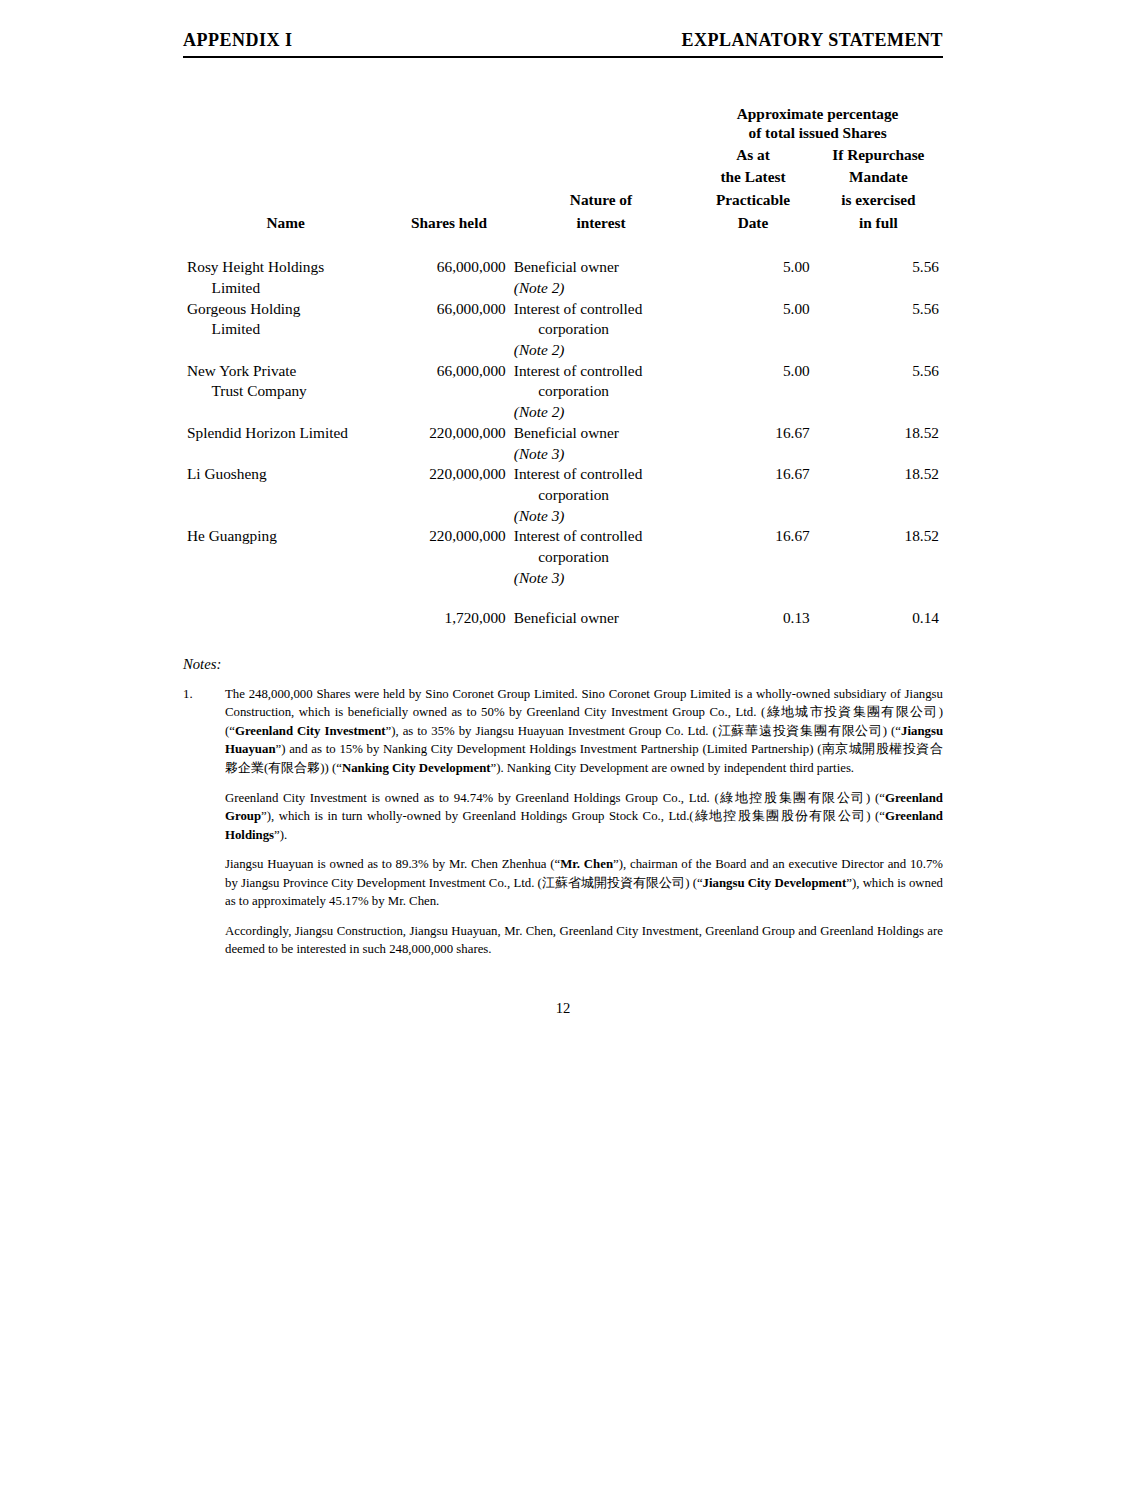APPENDIX I
EXPLANATORY STATEMENT
| | | | Approximate percentage of total issued Shares |
| --- | --- | --- | --- |
| | | | As at | If Repurchase |
| | | | the Latest | Mandate |
| | | Nature of | Practicable | is exercised |
| Name | Shares held | interest | Date | in full |
| Rosy Height Holdings Limited | 66,000,000 | Beneficial owner (Note 2) | 5.00 | 5.56 |
| Gorgeous Holding Limited | 66,000,000 | Interest of controlled corporation (Note 2) | 5.00 | 5.56 |
| New York Private Trust Company | 66,000,000 | Interest of controlled corporation (Note 2) | 5.00 | 5.56 |
| Splendid Horizon Limited | 220,000,000 | Beneficial owner (Note 3) | 16.67 | 18.52 |
| Li Guosheng | 220,000,000 | Interest of controlled corporation (Note 3) | 16.67 | 18.52 |
| He Guangping | 220,000,000 | Interest of controlled corporation (Note 3) | 16.67 | 18.52 |
| | 1,720,000 | Beneficial owner | 0.13 | 0.14 |
Notes:
1.
The 248,000,000 Shares were held by Sino Coronet Group Limited. Sino Coronet Group Limited is a wholly-owned subsidiary of Jiangsu Construction, which is beneficially owned as to 50% by Greenland City Investment Group Co., Ltd. (綠地城市投資集團有限公司) (“Greenland City Investment”), as to 35% by Jiangsu Huayuan Investment Group Co. Ltd. (江蘇華遠投資集團有限公司) (“Jiangsu Huayuan”) and as to 15% by Nanking City Development Holdings Investment Partnership (Limited Partnership) (南京城開股權投資合夥企業(有限合夥)) (“Nanking City Development”). Nanking City Development are owned by independent third parties.
Greenland City Investment is owned as to 94.74% by Greenland Holdings Group Co., Ltd. (綠地控股集團有限公司) (“Greenland Group”), which is in turn wholly-owned by Greenland Holdings Group Stock Co., Ltd.(綠地控股集團股份有限公司) (“Greenland Holdings”).
Jiangsu Huayuan is owned as to 89.3% by Mr. Chen Zhenhua (“Mr. Chen”), chairman of the Board and an executive Director and 10.7% by Jiangsu Province City Development Investment Co., Ltd. (江蘇省城開投資有限公司) (“Jiangsu City Development”), which is owned as to approximately 45.17% by Mr. Chen.
Accordingly, Jiangsu Construction, Jiangsu Huayuan, Mr. Chen, Greenland City Investment, Greenland Group and Greenland Holdings are deemed to be interested in such 248,000,000 shares.
12